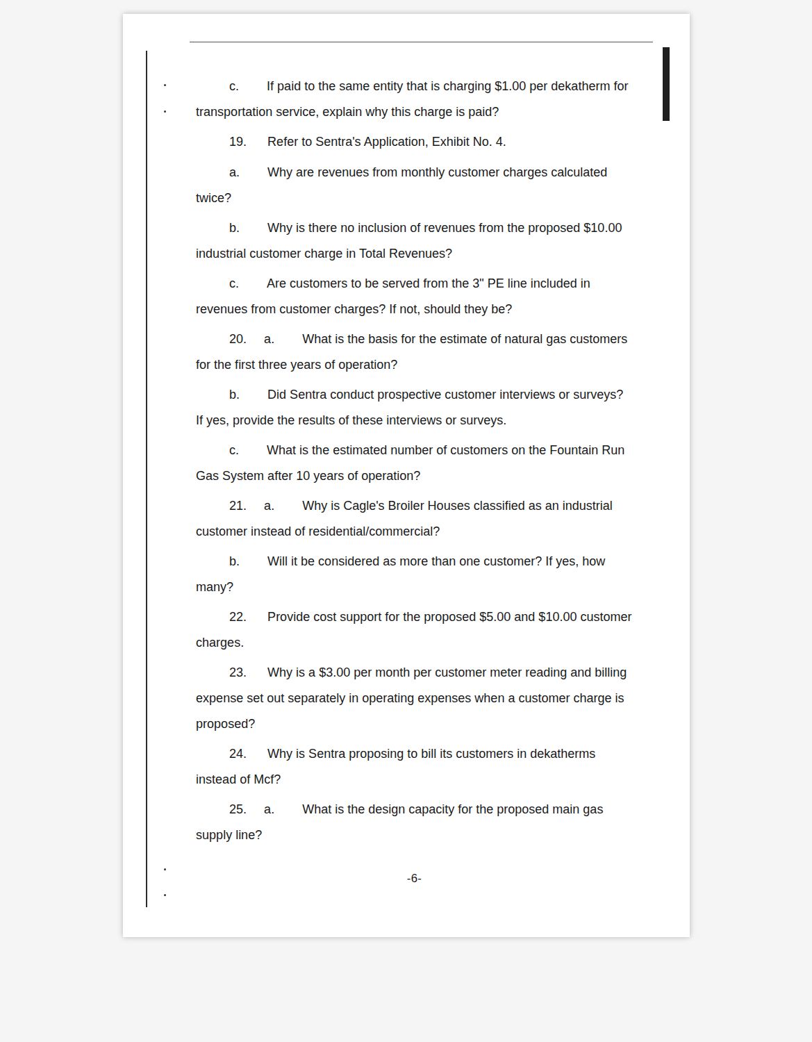c. If paid to the same entity that is charging $1.00 per dekatherm for transportation service, explain why this charge is paid?
19. Refer to Sentra's Application, Exhibit No. 4.
a. Why are revenues from monthly customer charges calculated twice?
b. Why is there no inclusion of revenues from the proposed $10.00 industrial customer charge in Total Revenues?
c. Are customers to be served from the 3" PE line included in revenues from customer charges? If not, should they be?
20. a. What is the basis for the estimate of natural gas customers for the first three years of operation?
b. Did Sentra conduct prospective customer interviews or surveys? If yes, provide the results of these interviews or surveys.
c. What is the estimated number of customers on the Fountain Run Gas System after 10 years of operation?
21. a. Why is Cagle's Broiler Houses classified as an industrial customer instead of residential/commercial?
b. Will it be considered as more than one customer? If yes, how many?
22. Provide cost support for the proposed $5.00 and $10.00 customer charges.
23. Why is a $3.00 per month per customer meter reading and billing expense set out separately in operating expenses when a customer charge is proposed?
24. Why is Sentra proposing to bill its customers in dekatherms instead of Mcf?
25. a. What is the design capacity for the proposed main gas supply line?
-6-